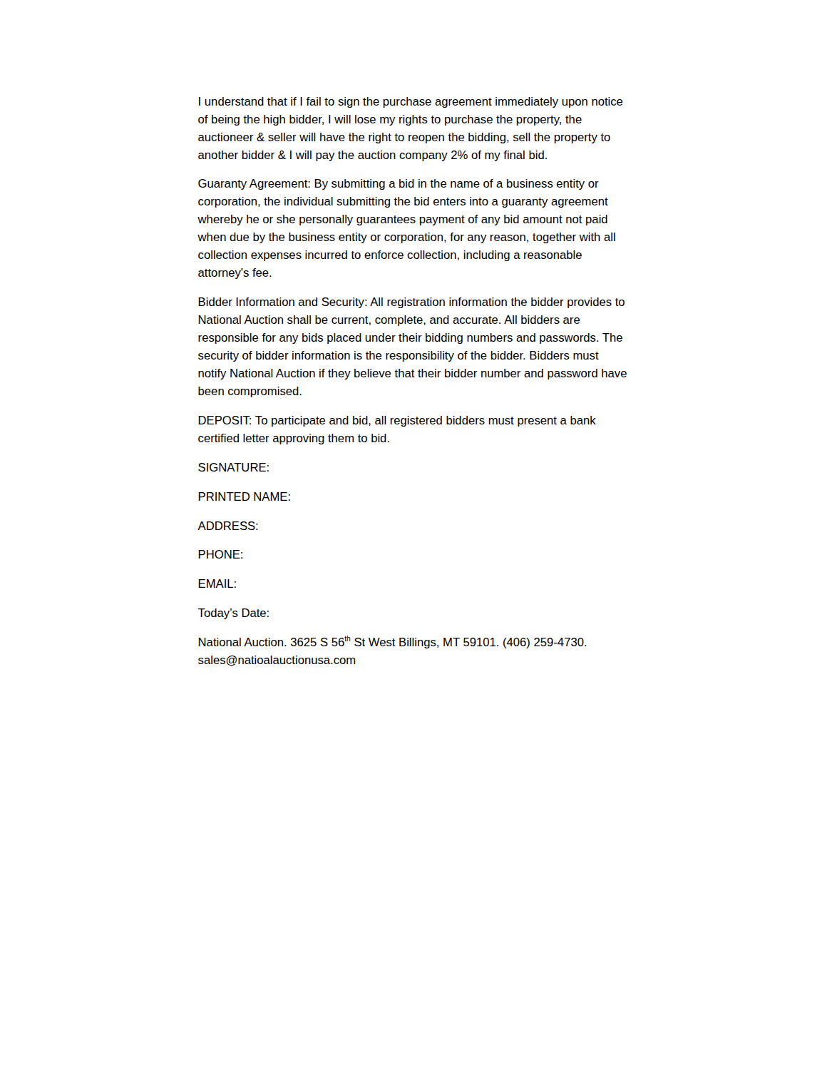I understand that if I fail to sign the purchase agreement immediately upon notice of being the high bidder, I will lose my rights to purchase the property, the auctioneer & seller will have the right to reopen the bidding, sell the property to another bidder & I will pay the auction company 2% of my final bid.
Guaranty Agreement: By submitting a bid in the name of a business entity or corporation, the individual submitting the bid enters into a guaranty agreement whereby he or she personally guarantees payment of any bid amount not paid when due by the business entity or corporation, for any reason, together with all collection expenses incurred to enforce collection, including a reasonable attorney's fee.
Bidder Information and Security: All registration information the bidder provides to National Auction shall be current, complete, and accurate. All bidders are responsible for any bids placed under their bidding numbers and passwords. The security of bidder information is the responsibility of the bidder. Bidders must notify National Auction if they believe that their bidder number and password have been compromised.
DEPOSIT: To participate and bid, all registered bidders must present a bank certified letter approving them to bid.
SIGNATURE:
PRINTED NAME:
ADDRESS:
PHONE:
EMAIL:
Today’s Date:
National Auction. 3625 S 56th St West Billings, MT 59101. (406) 259-4730. sales@natioalauctionusa.com